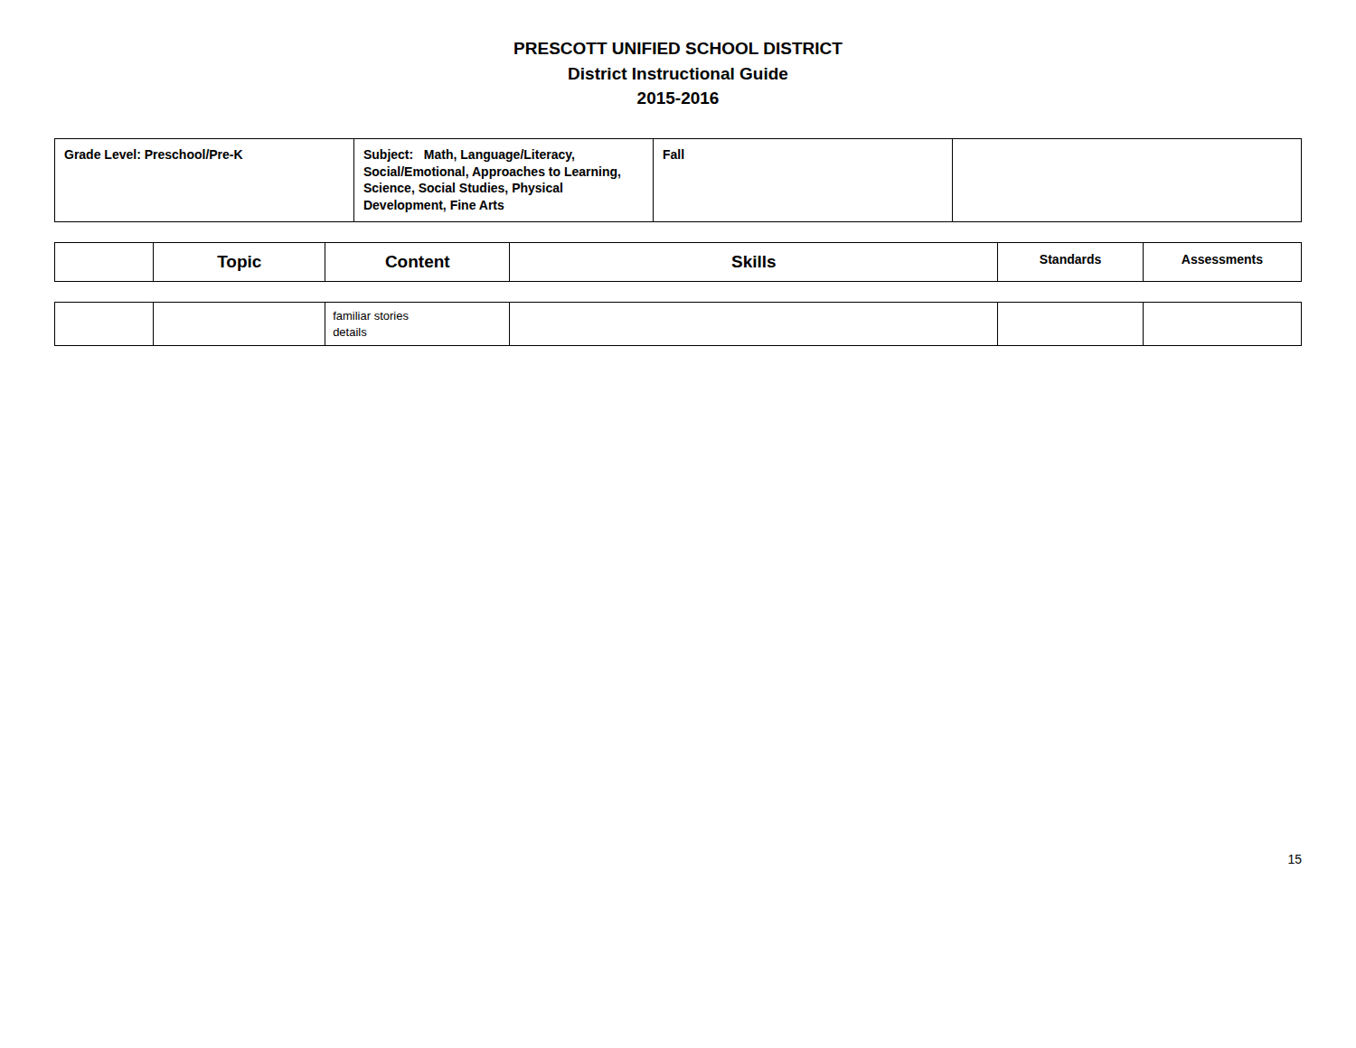PRESCOTT UNIFIED SCHOOL DISTRICT
District Instructional Guide
2015-2016
| Grade Level: Preschool/Pre-K | Subject: Math, Language/Literacy, Social/Emotional, Approaches to Learning, Science, Social Studies, Physical Development, Fine Arts | Fall | |
| | Topic | Content | Skills | Standards | Assessments |
| --- | --- | --- | --- | --- | --- |
| | | familiar stories details | | | |
15